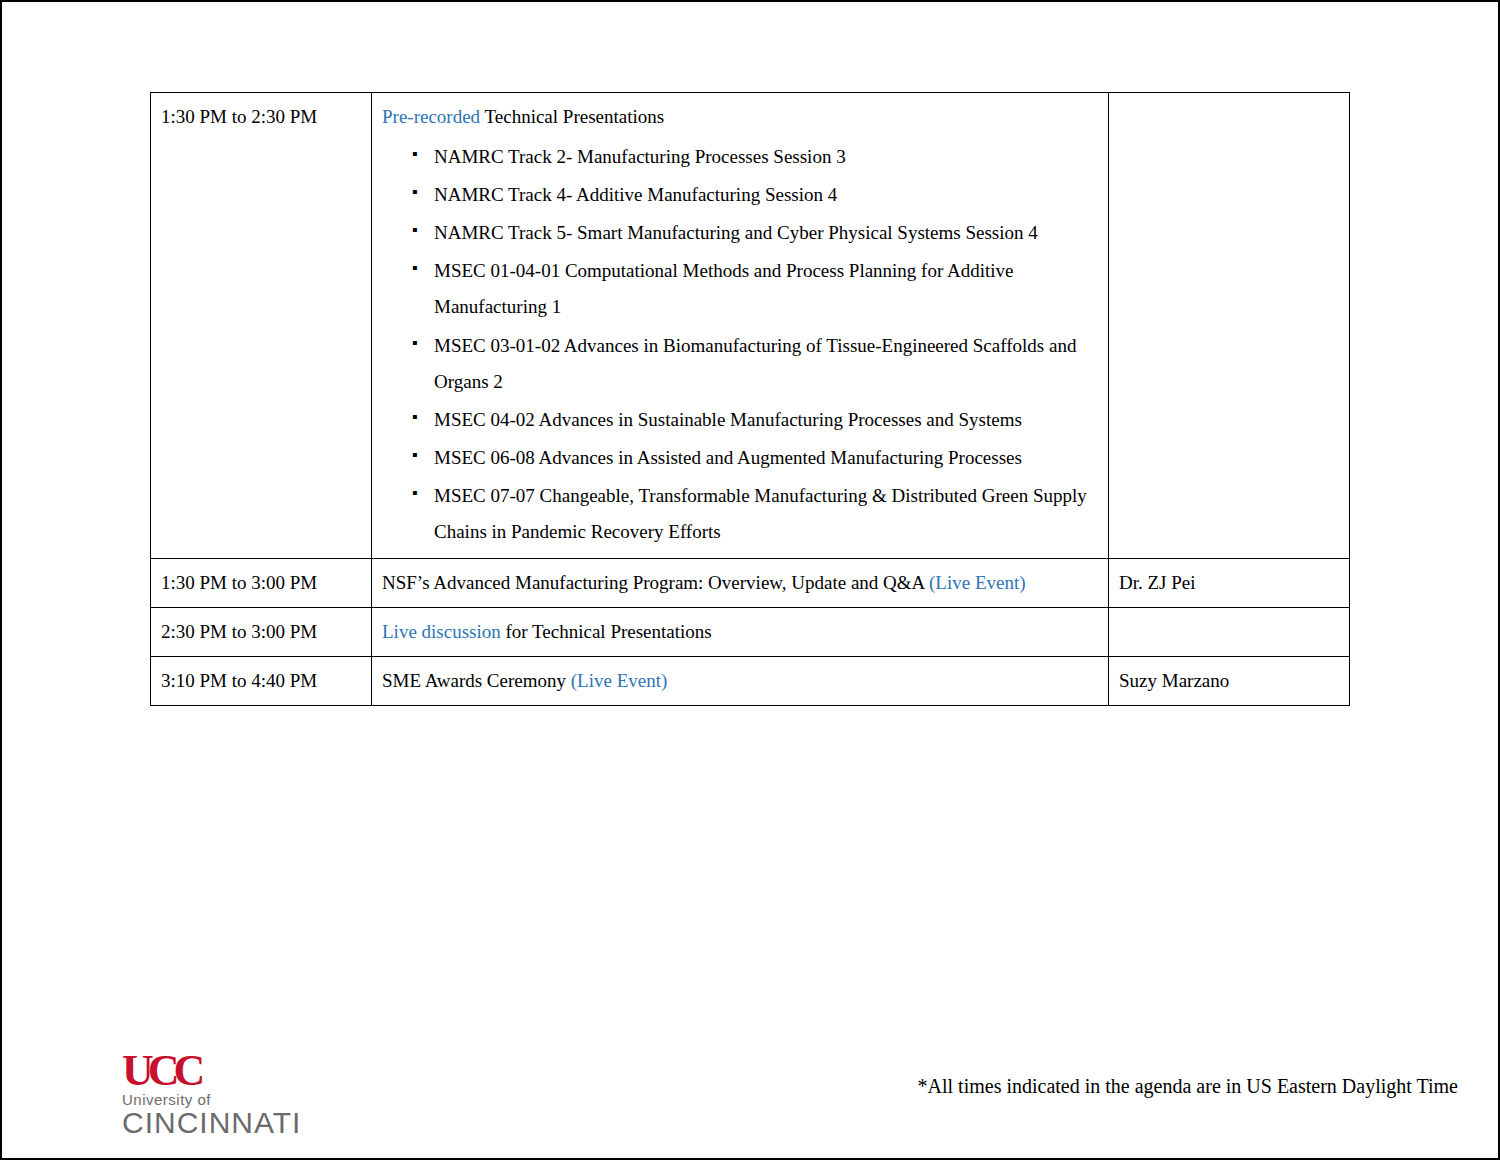| 1:30 PM to 2:30 PM | Pre-recorded Technical Presentations NAMRC Track 2- Manufacturing Processes Session 3 NAMRC Track 4- Additive Manufacturing Session 4 NAMRC Track 5- Smart Manufacturing and Cyber Physical Systems Session 4 MSEC 01-04-01 Computational Methods and Process Planning for Additive Manufacturing 1 MSEC 03-01-02 Advances in Biomanufacturing of Tissue-Engineered Scaffolds and Organs 2 MSEC 04-02 Advances in Sustainable Manufacturing Processes and Systems MSEC 06-08 Advances in Assisted and Augmented Manufacturing Processes MSEC 07-07 Changeable, Transformable Manufacturing & Distributed Green Supply Chains in Pandemic Recovery Efforts | |
| 1:30 PM to 3:00 PM | NSF’s Advanced Manufacturing Program: Overview, Update and Q&A (Live Event) | Dr. ZJ Pei |
| 2:30 PM to 3:00 PM | Live discussion for Technical Presentations | |
| 3:10 PM to 4:40 PM | SME Awards Ceremony (Live Event) | Suzy Marzano |
UCC
University of
CINCINNATI
*All times indicated in the agenda are in US Eastern Daylight Time